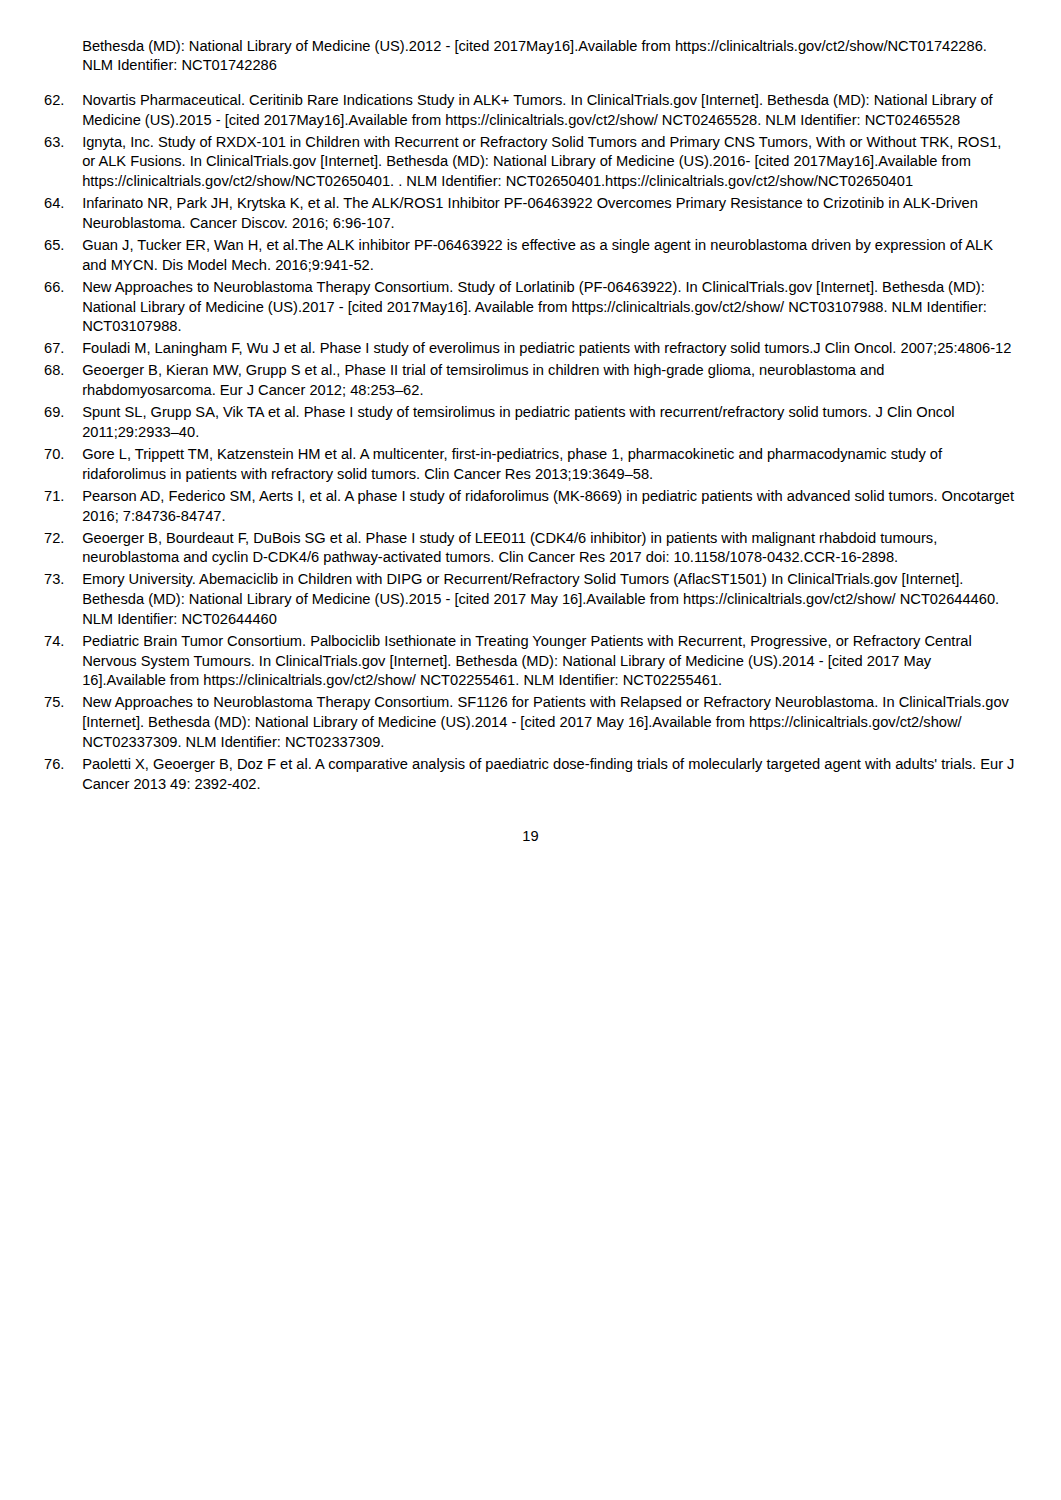Bethesda (MD): National Library of Medicine (US).2012 - [cited 2017May16].Available from https://clinicaltrials.gov/ct2/show/NCT01742286. NLM Identifier: NCT01742286
62. Novartis Pharmaceutical. Ceritinib Rare Indications Study in ALK+ Tumors. In ClinicalTrials.gov [Internet]. Bethesda (MD): National Library of Medicine (US).2015 - [cited 2017May16].Available from https://clinicaltrials.gov/ct2/show/ NCT02465528. NLM Identifier: NCT02465528
63. Ignyta, Inc. Study of RXDX-101 in Children with Recurrent or Refractory Solid Tumors and Primary CNS Tumors, With or Without TRK, ROS1, or ALK Fusions. In ClinicalTrials.gov [Internet]. Bethesda (MD): National Library of Medicine (US).2016- [cited 2017May16].Available from https://clinicaltrials.gov/ct2/show/NCT02650401. . NLM Identifier: NCT02650401.https://clinicaltrials.gov/ct2/show/NCT02650401
64. Infarinato NR, Park JH, Krytska K, et al. The ALK/ROS1 Inhibitor PF-06463922 Overcomes Primary Resistance to Crizotinib in ALK-Driven Neuroblastoma. Cancer Discov. 2016; 6:96-107.
65. Guan J, Tucker ER, Wan H, et al.The ALK inhibitor PF-06463922 is effective as a single agent in neuroblastoma driven by expression of ALK and MYCN. Dis Model Mech. 2016;9:941-52.
66. New Approaches to Neuroblastoma Therapy Consortium. Study of Lorlatinib (PF-06463922). In ClinicalTrials.gov [Internet]. Bethesda (MD): National Library of Medicine (US).2017 - [cited 2017May16]. Available from https://clinicaltrials.gov/ct2/show/ NCT03107988. NLM Identifier: NCT03107988.
67. Fouladi M, Laningham F, Wu J et al. Phase I study of everolimus in pediatric patients with refractory solid tumors.J Clin Oncol. 2007;25:4806-12
68. Geoerger B, Kieran MW, Grupp S et al., Phase II trial of temsirolimus in children with high-grade glioma, neuroblastoma and rhabdomyosarcoma. Eur J Cancer 2012; 48:253–62.
69. Spunt SL, Grupp SA, Vik TA et al. Phase I study of temsirolimus in pediatric patients with recurrent/refractory solid tumors. J Clin Oncol 2011;29:2933–40.
70. Gore L, Trippett TM, Katzenstein HM et al. A multicenter, first-in-pediatrics, phase 1, pharmacokinetic and pharmacodynamic study of ridaforolimus in patients with refractory solid tumors. Clin Cancer Res 2013;19:3649–58.
71. Pearson AD, Federico SM, Aerts I, et al. A phase I study of ridaforolimus (MK-8669) in pediatric patients with advanced solid tumors. Oncotarget 2016; 7:84736-84747.
72. Geoerger B, Bourdeaut F, DuBois SG et al. Phase I study of LEE011 (CDK4/6 inhibitor) in patients with malignant rhabdoid tumours, neuroblastoma and cyclin D-CDK4/6 pathway-activated tumors. Clin Cancer Res 2017 doi: 10.1158/1078-0432.CCR-16-2898.
73. Emory University. Abemaciclib in Children with DIPG or Recurrent/Refractory Solid Tumors (AflacST1501) In ClinicalTrials.gov [Internet]. Bethesda (MD): National Library of Medicine (US).2015 - [cited 2017 May 16].Available from https://clinicaltrials.gov/ct2/show/ NCT02644460. NLM Identifier: NCT02644460
74. Pediatric Brain Tumor Consortium. Palbociclib Isethionate in Treating Younger Patients with Recurrent, Progressive, or Refractory Central Nervous System Tumours. In ClinicalTrials.gov [Internet]. Bethesda (MD): National Library of Medicine (US).2014 - [cited 2017 May 16].Available from https://clinicaltrials.gov/ct2/show/ NCT02255461. NLM Identifier: NCT02255461.
75. New Approaches to Neuroblastoma Therapy Consortium. SF1126 for Patients with Relapsed or Refractory Neuroblastoma. In ClinicalTrials.gov [Internet]. Bethesda (MD): National Library of Medicine (US).2014 - [cited 2017 May 16].Available from https://clinicaltrials.gov/ct2/show/ NCT02337309. NLM Identifier: NCT02337309.
76. Paoletti X, Geoerger B, Doz F et al. A comparative analysis of paediatric dose-finding trials of molecularly targeted agent with adults' trials. Eur J Cancer 2013 49: 2392-402.
19